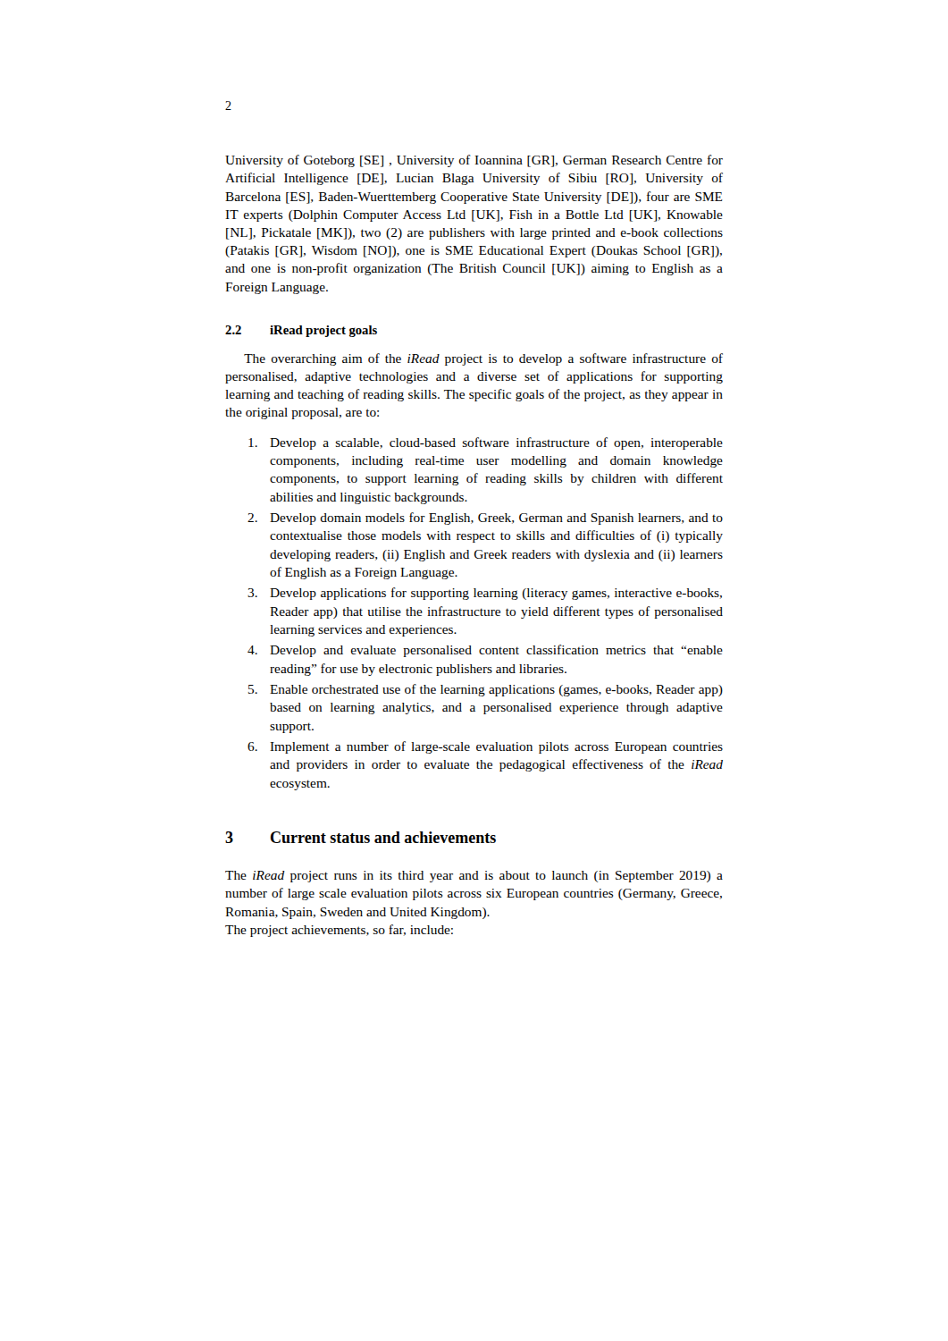2
University of Goteborg [SE] , University of Ioannina [GR], German Research Centre for Artificial Intelligence [DE], Lucian Blaga University of Sibiu [RO], University of Barcelona [ES], Baden-Wuerttemberg Cooperative State University [DE]), four are SME IT experts (Dolphin Computer Access Ltd [UK], Fish in a Bottle Ltd [UK], Knowable [NL], Pickatale [MK]), two (2) are publishers with large printed and e-book collections (Patakis [GR], Wisdom [NO]), one is SME Educational Expert (Doukas School [GR]), and one is non-profit organization (The British Council [UK]) aiming to English as a Foreign Language.
2.2iRead project goals
The overarching aim of the iRead project is to develop a software infrastructure of personalised, adaptive technologies and a diverse set of applications for supporting learning and teaching of reading skills. The specific goals of the project, as they appear in the original proposal, are to:
Develop a scalable, cloud-based software infrastructure of open, interoperable components, including real-time user modelling and domain knowledge components, to support learning of reading skills by children with different abilities and linguistic backgrounds.
Develop domain models for English, Greek, German and Spanish learners, and to contextualise those models with respect to skills and difficulties of (i) typically developing readers, (ii) English and Greek readers with dyslexia and (ii) learners of English as a Foreign Language.
Develop applications for supporting learning (literacy games, interactive e-books, Reader app) that utilise the infrastructure to yield different types of personalised learning services and experiences.
Develop and evaluate personalised content classification metrics that “enable reading” for use by electronic publishers and libraries.
Enable orchestrated use of the learning applications (games, e-books, Reader app) based on learning analytics, and a personalised experience through adaptive support.
Implement a number of large-scale evaluation pilots across European countries and providers in order to evaluate the pedagogical effectiveness of the iRead ecosystem.
3 Current status and achievements
The iRead project runs in its third year and is about to launch (in September 2019) a number of large scale evaluation pilots across six European countries (Germany, Greece, Romania, Spain, Sweden and United Kingdom).
The project achievements, so far, include: